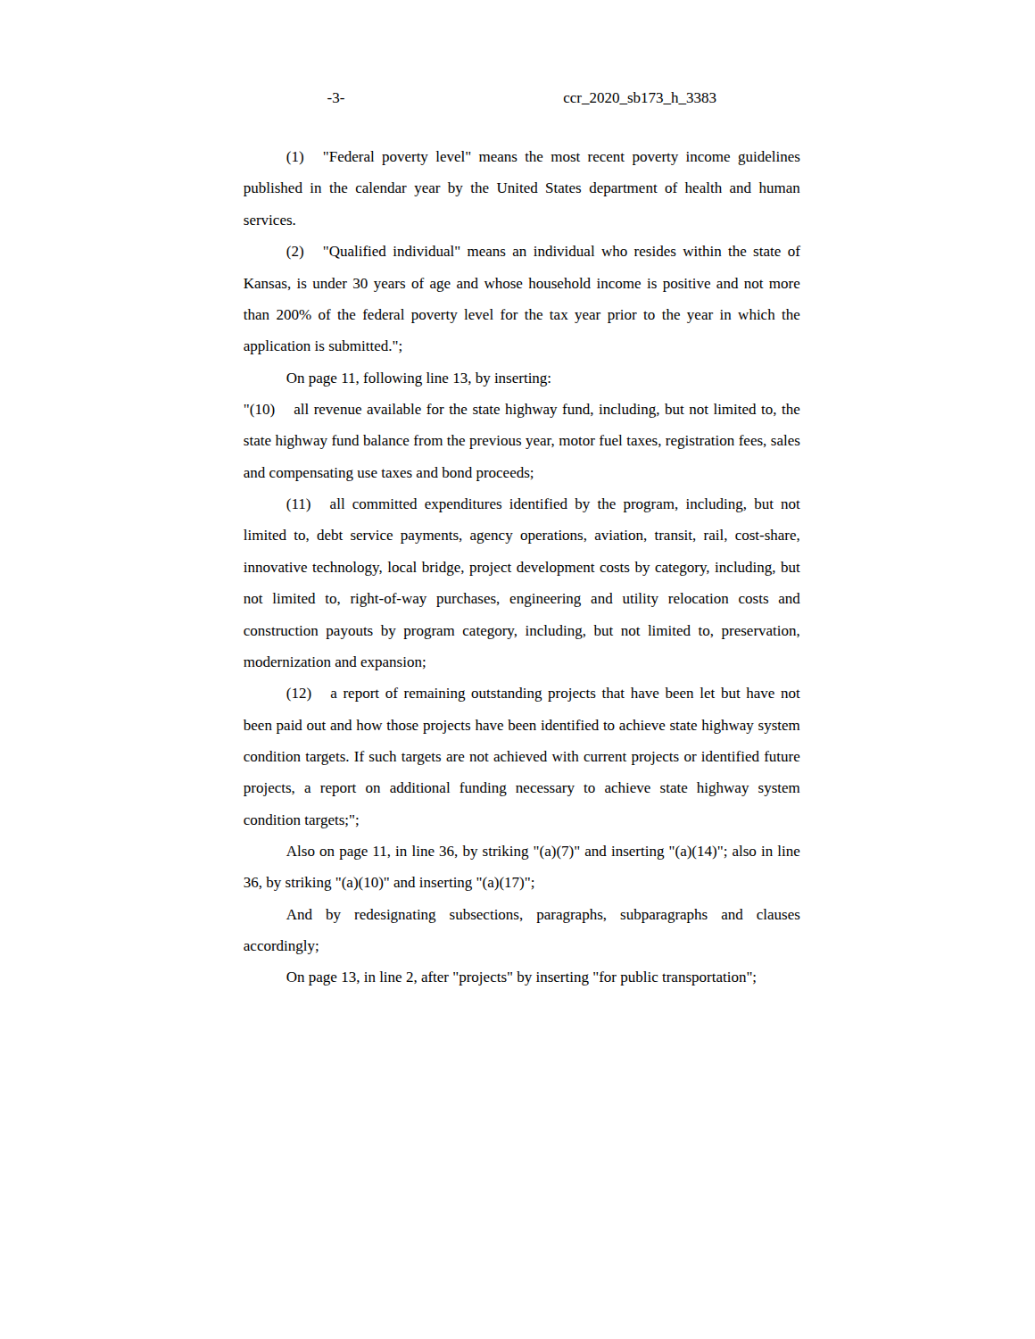-3- ccr_2020_sb173_h_3383
(1) "Federal poverty level" means the most recent poverty income guidelines published in the calendar year by the United States department of health and human services.
(2) "Qualified individual" means an individual who resides within the state of Kansas, is under 30 years of age and whose household income is positive and not more than 200% of the federal poverty level for the tax year prior to the year in which the application is submitted.";
On page 11, following line 13, by inserting:
"(10) all revenue available for the state highway fund, including, but not limited to, the state highway fund balance from the previous year, motor fuel taxes, registration fees, sales and compensating use taxes and bond proceeds;
(11) all committed expenditures identified by the program, including, but not limited to, debt service payments, agency operations, aviation, transit, rail, cost-share, innovative technology, local bridge, project development costs by category, including, but not limited to, right-of-way purchases, engineering and utility relocation costs and construction payouts by program category, including, but not limited to, preservation, modernization and expansion;
(12) a report of remaining outstanding projects that have been let but have not been paid out and how those projects have been identified to achieve state highway system condition targets. If such targets are not achieved with current projects or identified future projects, a report on additional funding necessary to achieve state highway system condition targets;";
Also on page 11, in line 36, by striking "(a)(7)" and inserting "(a)(14)"; also in line 36, by striking "(a)(10)" and inserting "(a)(17)";
And by redesignating subsections, paragraphs, subparagraphs and clauses accordingly;
On page 13, in line 2, after "projects" by inserting "for public transportation";